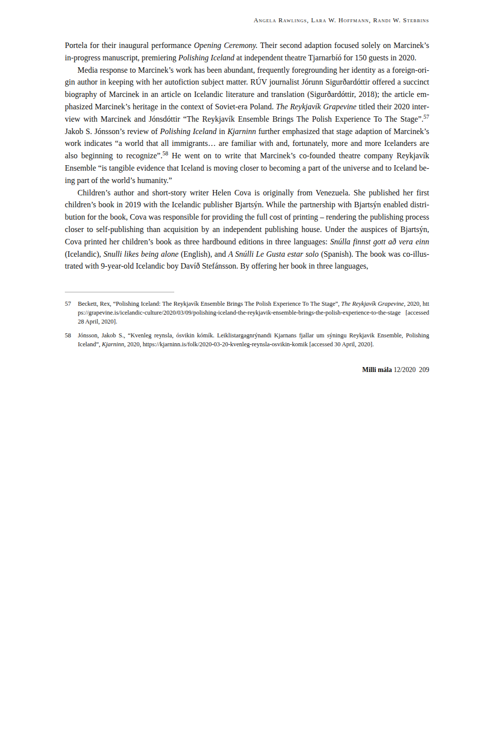Angela Rawlings, Lara W. Hoffmann, Randi W. Stebbins
Portela for their inaugural performance Opening Ceremony. Their second adaption focused solely on Marcinek’s in-progress manuscript, premiering Polishing Iceland at independent theatre Tjarnarbíó for 150 guests in 2020.
Media response to Marcinek’s work has been abundant, frequently foregrounding her identity as a foreign-origin author in keeping with her autofiction subject matter. RÚV journalist Jórunn Sigurðardóttir offered a succinct biography of Marcinek in an article on Icelandic literature and translation (Sigurðardóttir, 2018); the article emphasized Marcinek’s heritage in the context of Soviet-era Poland. The Reykjavík Grapevine titled their 2020 interview with Marcinek and Jónsdóttir “The Reykjavík Ensemble Brings The Polish Experience To The Stage”.57 Jakob S. Jónsson’s review of Polishing Iceland in Kjarninn further emphasized that stage adaption of Marcinek’s work indicates “a world that all immigrants… are familiar with and, fortunately, more and more Icelanders are also beginning to recognize”.58 He went on to write that Marcinek’s co-founded theatre company Reykjavík Ensemble “is tangible evidence that Iceland is moving closer to becoming a part of the universe and to Iceland being part of the world’s humanity.”
Children’s author and short-story writer Helen Cova is originally from Venezuela. She published her first children’s book in 2019 with the Icelandic publisher Bjartsýn. While the partnership with Bjartsýn enabled distribution for the book, Cova was responsible for providing the full cost of printing – rendering the publishing process closer to self-publishing than acquisition by an independent publishing house. Under the auspices of Bjartsýn, Cova printed her children’s book as three hardbound editions in three languages: Snúlla finnst gott að vera einn (Icelandic), Snulli likes being alone (English), and A Snúlli Le Gusta estar solo (Spanish). The book was co-illustrated with 9-year-old Icelandic boy Davíð Stefánsson. By offering her book in three languages,
57 Beckett, Rex, “Polishing Iceland: The Reykjavík Ensemble Brings The Polish Experience To The Stage”, The Reykjavík Grapevine, 2020, https://grapevine.is/icelandic-culture/2020/03/09/polishing-iceland-the-reykjavik-ensemble-brings-the-polish-experience-to-the-stage [accessed 28 April, 2020].
58 Jónsson, Jakob S., “Kvenleg reynsla, ósvikin kómík. Leiklistargagnrýnandi Kjarnans fjallar um sýningu Reykjavik Ensemble, Polishing Iceland”, Kjarninn, 2020, https://kjarninn.is/folk/2020-03-20-kvenleg-reynsla-osvikin-komik [accessed 30 April, 2020].
Milli mála 12/2020 209